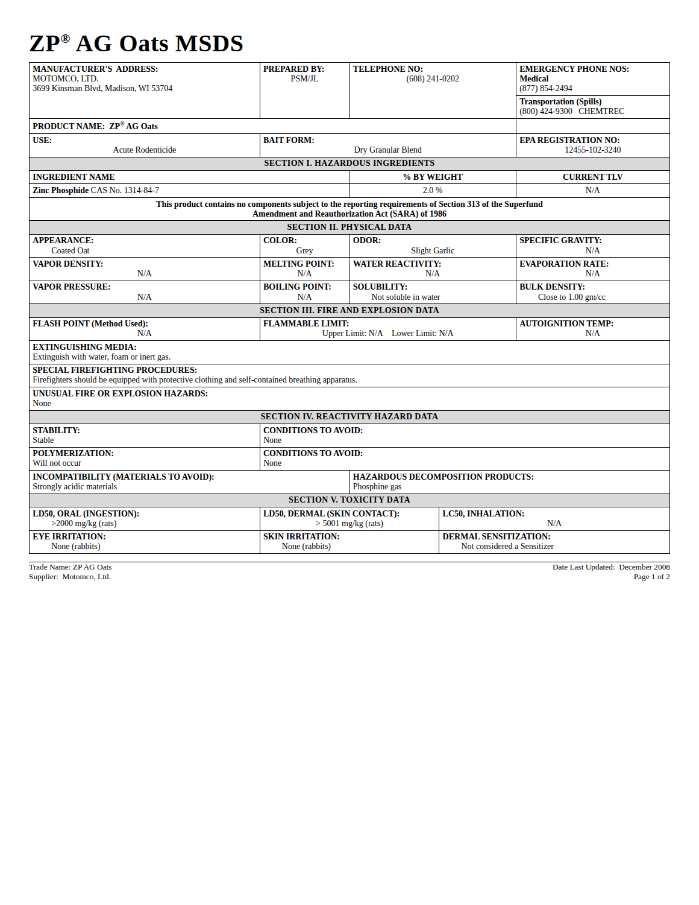ZP® AG Oats MSDS
| MANUFACTURER'S ADDRESS: MOTOMCO, LTD. 3699 Kinsman Blvd, Madison, WI 53704 | PREPARED BY: PSM/JL | TELEPHONE NO: (608) 241-0202 | EMERGENCY PHONE NOS: Medical (877) 854-2494 |
| Transportation (Spills) (800) 424-9300 CHEMTREC |
| PRODUCT NAME: ZP ® AG Oats | |
| USE: Acute Rodenticide | BAIT FORM: Dry Granular Blend | EPA REGISTRATION NO: 12455-102-3240 |
| SECTION I. HAZARDOUS INGREDIENTS |
| INGREDIENT NAME | % BY WEIGHT | CURRENT TLV |
| Zinc Phosphide CAS No. 1314-84-7 | 2.0 % | N/A |
| This product contains no components subject to the reporting requirements of Section 313 of the Superfund Amendment and Reauthorization Act (SARA) of 1986 |
| SECTION II. PHYSICAL DATA |
| APPEARANCE: Coated Oat | COLOR: Grey | ODOR: Slight Garlic | SPECIFIC GRAVITY: N/A |
| VAPOR DENSITY: N/A | MELTING POINT: N/A | WATER REACTIVITY: N/A | EVAPORATION RATE: N/A |
| VAPOR PRESSURE: N/A | BOILING POINT: N/A | SOLUBILITY: Not soluble in water | BULK DENSITY: Close to 1.00 gm/cc |
| SECTION III. FIRE AND EXPLOSION DATA |
| FLASH POINT (Method Used): N/A | FLAMMABLE LIMIT: Upper Limit: N/A Lower Limit: N/A | AUTOIGNITION TEMP: N/A |
| EXTINGUISHING MEDIA: Extinguish with water, foam or inert gas. |
| SPECIAL FIREFIGHTING PROCEDURES: Firefighters should be equipped with protective clothing and self-contained breathing apparatus. |
| UNUSUAL FIRE OR EXPLOSION HAZARDS: None |
| SECTION IV. REACTIVITY HAZARD DATA |
| STABILITY: Stable | CONDITIONS TO AVOID: None |
| POLYMERIZATION: Will not occur | CONDITIONS TO AVOID: None |
| INCOMPATIBILITY (MATERIALS TO AVOID): Strongly acidic materials | HAZARDOUS DECOMPOSITION PRODUCTS: Phosphine gas |
| SECTION V. TOXICITY DATA |
| LD50, ORAL (INGESTION): >2000 mg/kg (rats) | LD50, DERMAL (SKIN CONTACT): > 5001 mg/kg (rats) | LC50, INHALATION: N/A |
| EYE IRRITATION: None (rabbits) | SKIN IRRITATION: None (rabbits) | DERMAL SENSITIZATION: Not considered a Sensitizer |
| Trade Name: ZP AG Oats | Date Last Updated: December 2008 |
| Supplier: Motomco, Ltd. | Page 1 of 2 |